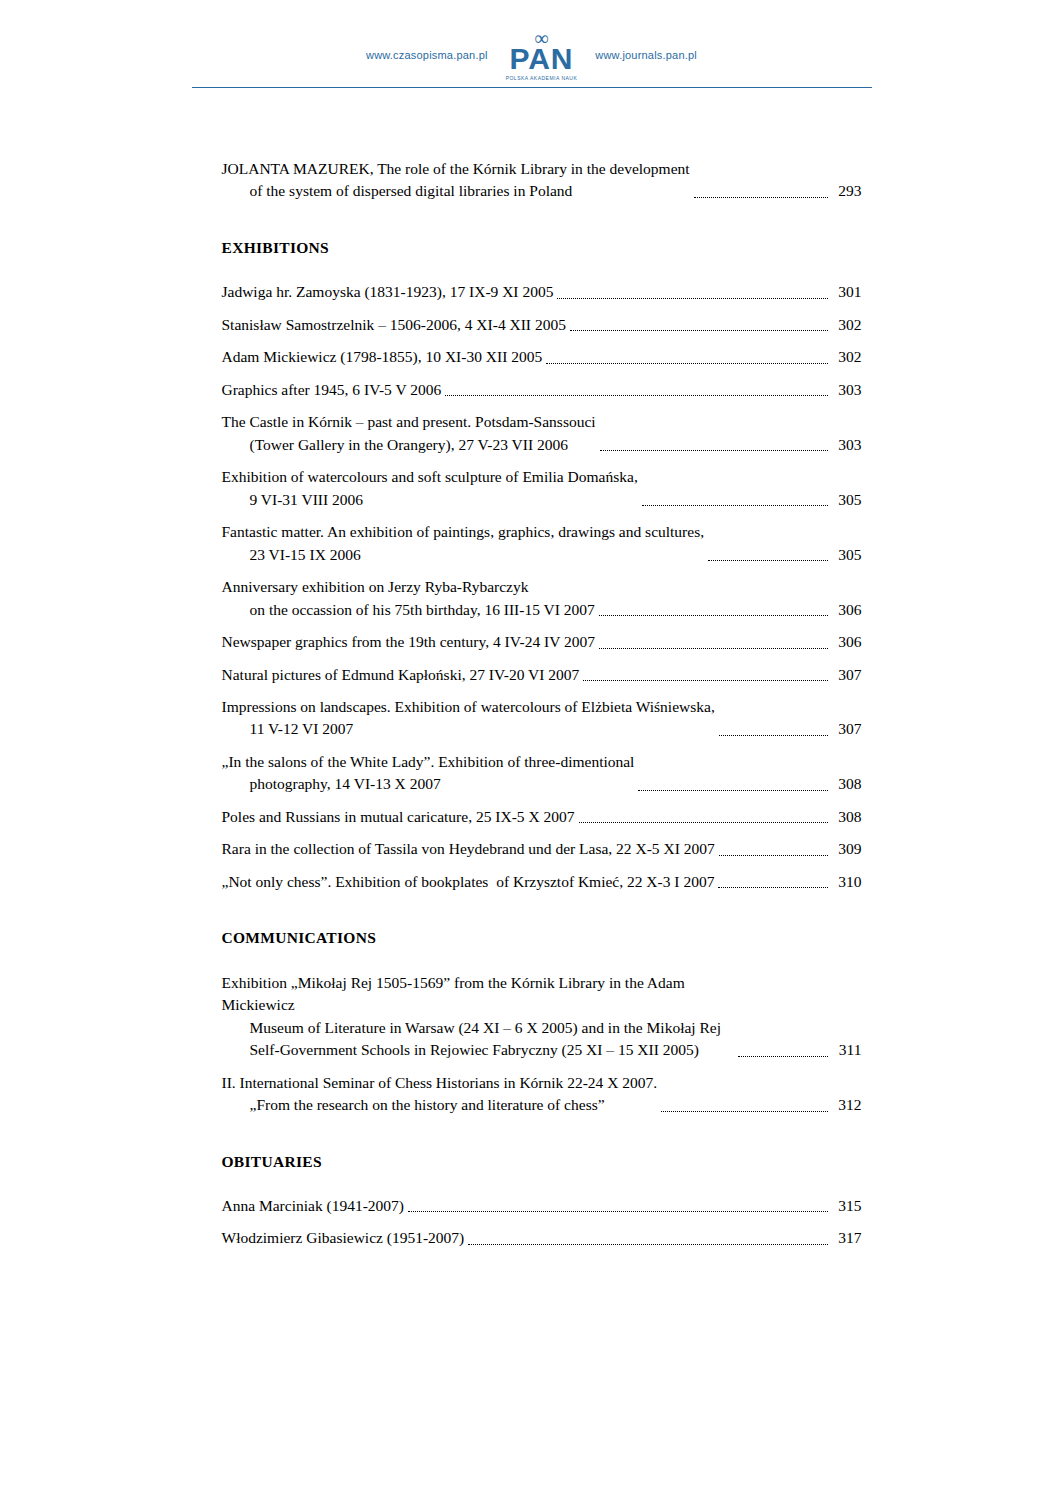www.czasopisma.pan.pl
∞ PAN POLSKA AKADEMIA NAUK
www.journals.pan.pl
JOLANTA MAZUREK, The role of the Kórnik Library in the development
of the system of dispersed digital libraries in Poland
293
EXHIBITIONS
Jadwiga hr. Zamoyska (1831-1923), 17 IX-9 XI 2005
301
Stanisław Samostrzelnik – 1506-2006, 4 XI-4 XII 2005
302
Adam Mickiewicz (1798-1855), 10 XI-30 XII 2005
302
Graphics after 1945, 6 IV-5 V 2006
303
The Castle in Kórnik – past and present. Potsdam-Sanssouci
(Tower Gallery in the Orangery), 27 V-23 VII 2006
303
Exhibition of watercolours and soft sculpture of Emilia Domańska,
9 VI-31 VIII 2006
305
Fantastic matter. An exhibition of paintings, graphics, drawings and scultures,
23 VI-15 IX 2006
305
Anniversary exhibition on Jerzy Ryba-Rybarczyk
on the occassion of his 75th birthday, 16 III-15 VI 2007
306
Newspaper graphics from the 19th century, 4 IV-24 IV 2007
306
Natural pictures of Edmund Kapłoński, 27 IV-20 VI 2007
307
Impressions on landscapes. Exhibition of watercolours of Elżbieta Wiśniewska,
11 V-12 VI 2007
307
„In the salons of the White Lady”. Exhibition of three-dimentional
photography, 14 VI-13 X 2007
308
Poles and Russians in mutual caricature, 25 IX-5 X 2007
308
Rara in the collection of Tassila von Heydebrand und der Lasa, 22 X-5 XI 2007
309
„Not only chess”. Exhibition of bookplates of Krzysztof Kmieć, 22 X-3 I 2007
310
COMMUNICATIONS
Exhibition „Mikołaj Rej 1505-1569” from the Kórnik Library in the Adam Mickiewicz
Museum of Literature in Warsaw (24 XI – 6 X 2005) and in the Mikołaj Rej Self-Government Schools in Rejowiec Fabryczny (25 XI – 15 XII 2005)
311
II. International Seminar of Chess Historians in Kórnik 22-24 X 2007.
„From the research on the history and literature of chess”
312
OBITUARIES
Anna Marciniak (1941-2007)
315
Włodzimierz Gibasiewicz (1951-2007)
317